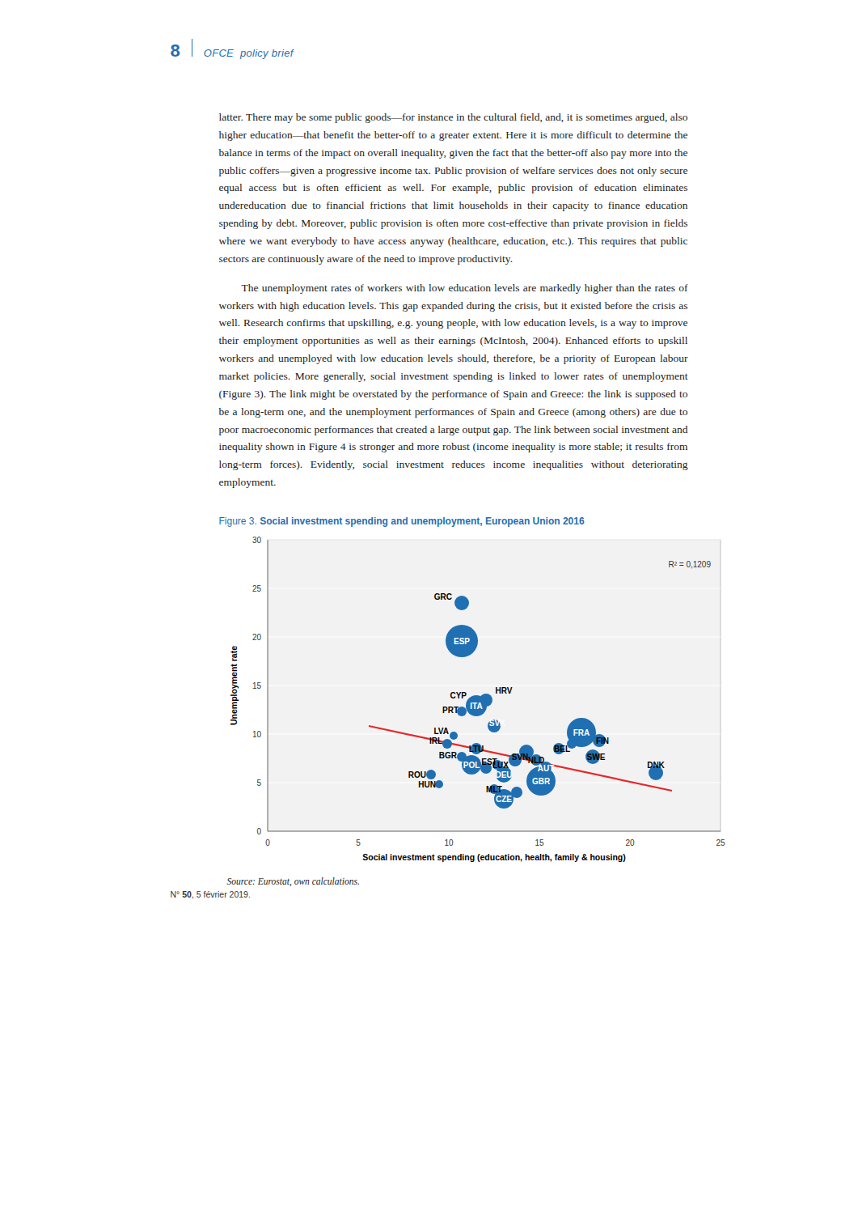8
OFCE policy brief
latter. There may be some public goods—for instance in the cultural field, and, it is sometimes argued, also higher education—that benefit the better-off to a greater extent. Here it is more difficult to determine the balance in terms of the impact on overall inequality, given the fact that the better-off also pay more into the public coffers—given a progressive income tax. Public provision of welfare services does not only secure equal access but is often efficient as well. For example, public provision of education eliminates undereducation due to financial frictions that limit households in their capacity to finance education spending by debt. Moreover, public provision is often more cost-effective than private provision in fields where we want everybody to have access anyway (healthcare, education, etc.). This requires that public sectors are continuously aware of the need to improve productivity.
The unemployment rates of workers with low education levels are markedly higher than the rates of workers with high education levels. This gap expanded during the crisis, but it existed before the crisis as well. Research confirms that upskilling, e.g. young people, with low education levels, is a way to improve their employment opportunities as well as their earnings (McIntosh, 2004). Enhanced efforts to upskill workers and unemployed with low education levels should, therefore, be a priority of European labour market policies. More generally, social investment spending is linked to lower rates of unemployment (Figure 3). The link might be overstated by the performance of Spain and Greece: the link is supposed to be a long-term one, and the unemployment performances of Spain and Greece (among others) are due to poor macroeconomic performances that created a large output gap. The link between social investment and inequality shown in Figure 4 is stronger and more robust (income inequality is more stable; it results from long-term forces). Evidently, social investment reduces income inequalities without deteriorating employment.
Figure 3. Social investment spending and unemployment, European Union 2016
30 25 20 15 10 5 0 0 5 10 15 20 25 Social investment spending (education, health, family & housing) Unemployment rate R² = 0,1209 GRC ESP HRV CYP ITA PRT SVK LVA IRL LTU BGR POL EST LUX DEU SVN NLD AUT GBR BEL FRA FIN SWE DNK ROU HUN MLT CZE
Source: Eurostat, own calculations.
N° 50, 5 février 2019.